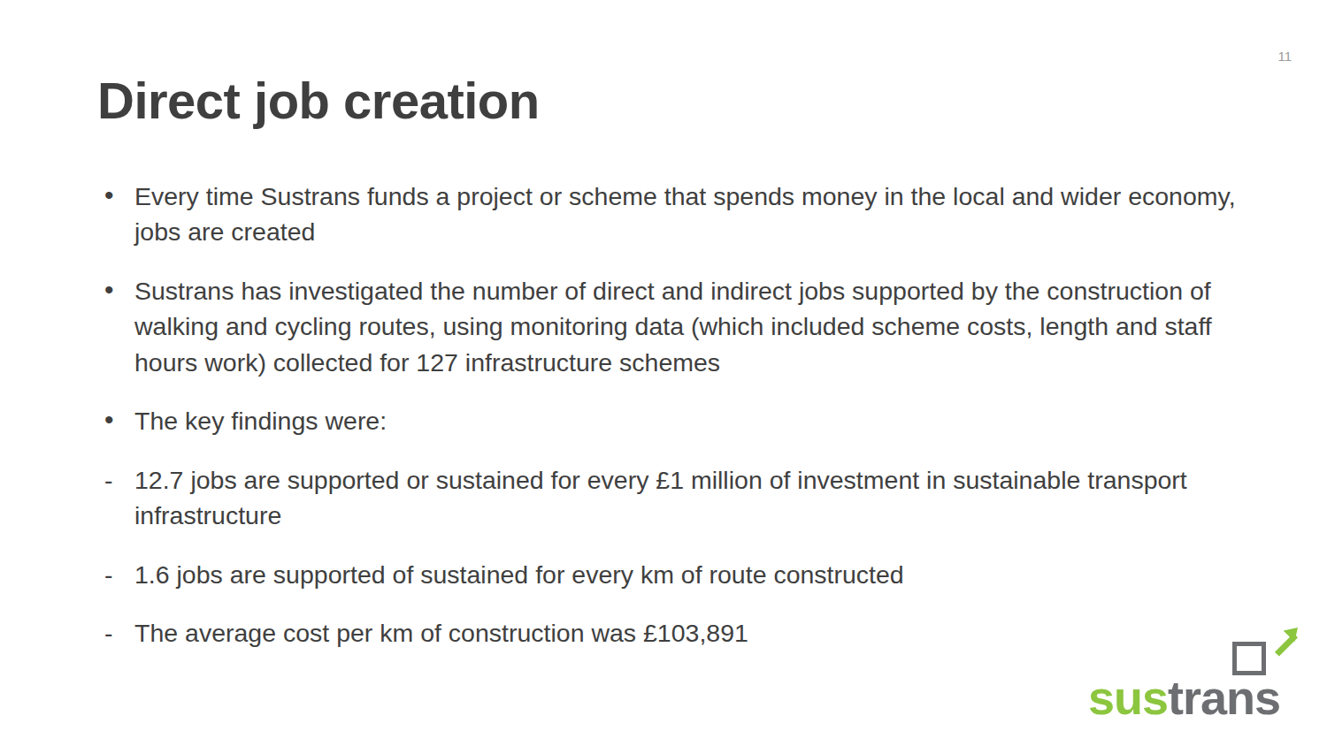11
Direct job creation
Every time Sustrans funds a project or scheme that spends money in the local and wider economy, jobs are created
Sustrans has investigated the number of direct and indirect jobs supported by the construction of walking and cycling routes, using monitoring data (which included scheme costs, length and staff hours work) collected for 127 infrastructure schemes
The key findings were:
12.7 jobs are supported or sustained for every £1 million of investment in sustainable transport infrastructure
1.6 jobs are supported of sustained for every km of route constructed
The average cost per km of construction was £103,891
sus trans